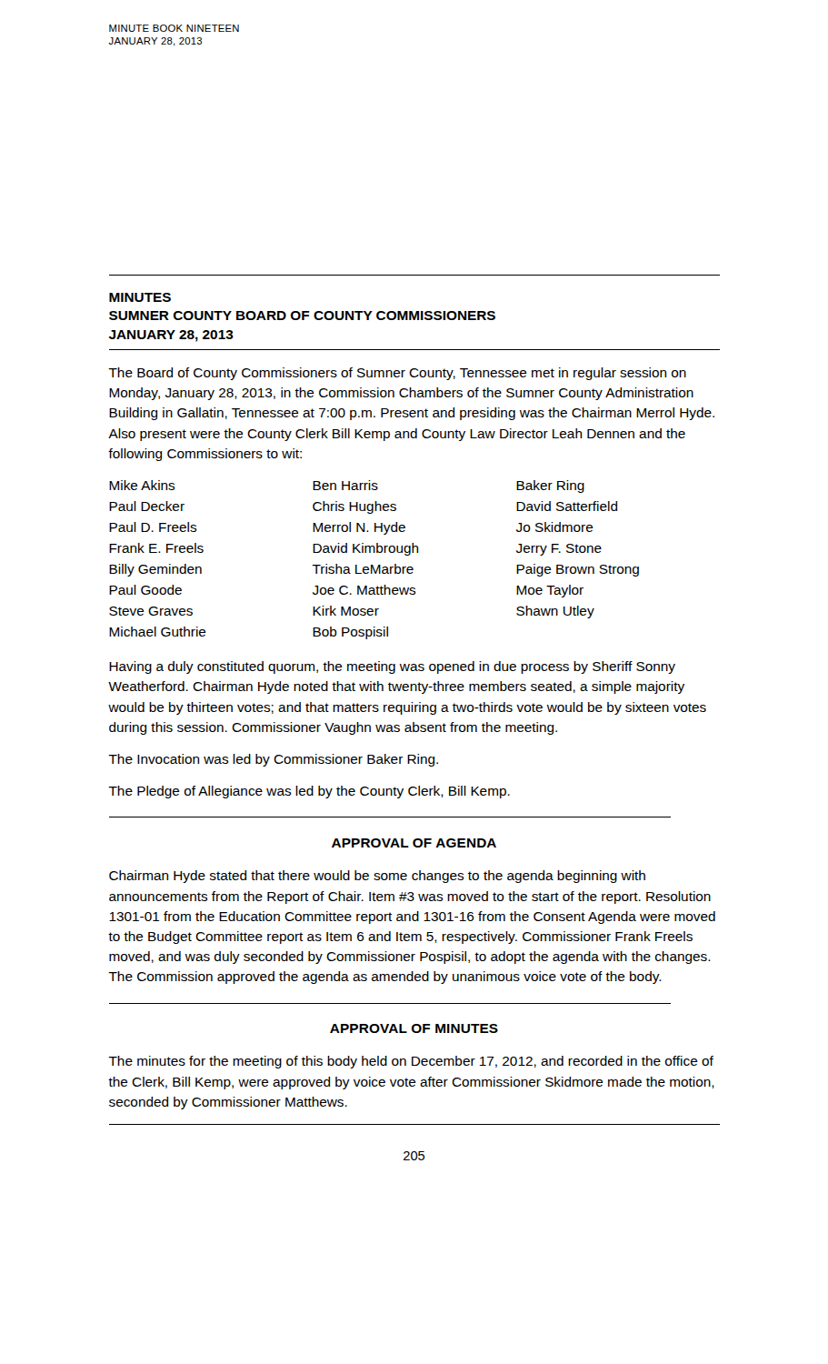MINUTE BOOK NINETEEN
JANUARY 28, 2013
MINUTES
SUMNER COUNTY BOARD OF COUNTY COMMISSIONERS
JANUARY 28, 2013
The Board of County Commissioners of Sumner County, Tennessee met in regular session on Monday, January 28, 2013, in the Commission Chambers of the Sumner County Administration Building in Gallatin, Tennessee at 7:00 p.m. Present and presiding was the Chairman Merrol Hyde. Also present were the County Clerk Bill Kemp and County Law Director Leah Dennen and the following Commissioners to wit:
| Mike Akins | Ben Harris | Baker Ring |
| Paul Decker | Chris Hughes | David Satterfield |
| Paul D. Freels | Merrol N. Hyde | Jo Skidmore |
| Frank E. Freels | David Kimbrough | Jerry F. Stone |
| Billy Geminden | Trisha LeMarbre | Paige Brown Strong |
| Paul Goode | Joe C. Matthews | Moe Taylor |
| Steve Graves | Kirk Moser | Shawn Utley |
| Michael Guthrie | Bob Pospisil | |
Having a duly constituted quorum, the meeting was opened in due process by Sheriff Sonny Weatherford. Chairman Hyde noted that with twenty-three members seated, a simple majority would be by thirteen votes; and that matters requiring a two-thirds vote would be by sixteen votes during this session. Commissioner Vaughn was absent from the meeting.
The Invocation was led by Commissioner Baker Ring.
The Pledge of Allegiance was led by the County Clerk, Bill Kemp.
APPROVAL OF AGENDA
Chairman Hyde stated that there would be some changes to the agenda beginning with announcements from the Report of Chair. Item #3 was moved to the start of the report. Resolution 1301-01 from the Education Committee report and 1301-16 from the Consent Agenda were moved to the Budget Committee report as Item 6 and Item 5, respectively. Commissioner Frank Freels moved, and was duly seconded by Commissioner Pospisil, to adopt the agenda with the changes. The Commission approved the agenda as amended by unanimous voice vote of the body.
APPROVAL OF MINUTES
The minutes for the meeting of this body held on December 17, 2012, and recorded in the office of the Clerk, Bill Kemp, were approved by voice vote after Commissioner Skidmore made the motion, seconded by Commissioner Matthews.
205